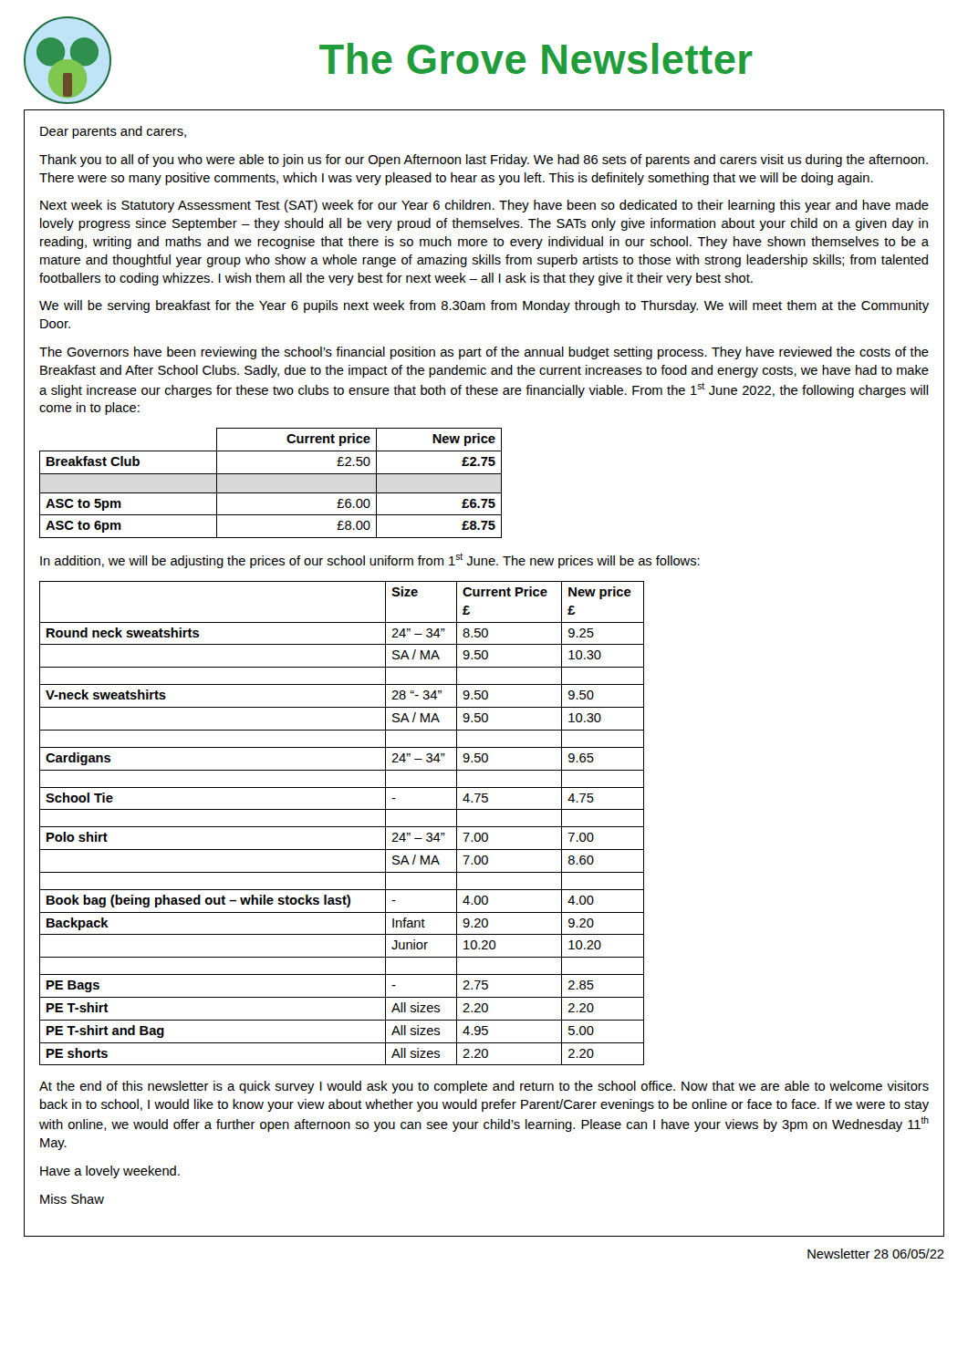The Grove Newsletter
Dear parents and carers,
Thank you to all of you who were able to join us for our Open Afternoon last Friday. We had 86 sets of parents and carers visit us during the afternoon. There were so many positive comments, which I was very pleased to hear as you left. This is definitely something that we will be doing again.
Next week is Statutory Assessment Test (SAT) week for our Year 6 children. They have been so dedicated to their learning this year and have made lovely progress since September – they should all be very proud of themselves. The SATs only give information about your child on a given day in reading, writing and maths and we recognise that there is so much more to every individual in our school. They have shown themselves to be a mature and thoughtful year group who show a whole range of amazing skills from superb artists to those with strong leadership skills; from talented footballers to coding whizzes. I wish them all the very best for next week – all I ask is that they give it their very best shot.
We will be serving breakfast for the Year 6 pupils next week from 8.30am from Monday through to Thursday. We will meet them at the Community Door.
The Governors have been reviewing the school’s financial position as part of the annual budget setting process. They have reviewed the costs of the Breakfast and After School Clubs. Sadly, due to the impact of the pandemic and the current increases to food and energy costs, we have had to make a slight increase our charges for these two clubs to ensure that both of these are financially viable. From the 1st June 2022, the following charges will come in to place:
| | Current price | New price |
| --- | --- | --- |
| Breakfast Club | £2.50 | £2.75 |
| ASC to 5pm | £6.00 | £6.75 |
| ASC to 6pm | £8.00 | £8.75 |
In addition, we will be adjusting the prices of our school uniform from 1st June. The new prices will be as follows:
| | Size | Current Price £ | New price £ |
| --- | --- | --- | --- |
| Round neck sweatshirts | 24” – 34” | 8.50 | 9.25 |
| | SA / MA | 9.50 | 10.30 |
| V-neck sweatshirts | 28 “- 34” | 9.50 | 9.50 |
| | SA / MA | 9.50 | 10.30 |
| Cardigans | 24” – 34” | 9.50 | 9.65 |
| School Tie | - | 4.75 | 4.75 |
| Polo shirt | 24” – 34” | 7.00 | 7.00 |
| | SA / MA | 7.00 | 8.60 |
| Book bag (being phased out – while stocks last) | - | 4.00 | 4.00 |
| Backpack | Infant | 9.20 | 9.20 |
| | Junior | 10.20 | 10.20 |
| PE Bags | - | 2.75 | 2.85 |
| PE T-shirt | All sizes | 2.20 | 2.20 |
| PE T-shirt and Bag | All sizes | 4.95 | 5.00 |
| PE shorts | All sizes | 2.20 | 2.20 |
At the end of this newsletter is a quick survey I would ask you to complete and return to the school office. Now that we are able to welcome visitors back in to school, I would like to know your view about whether you would prefer Parent/Carer evenings to be online or face to face. If we were to stay with online, we would offer a further open afternoon so you can see your child’s learning. Please can I have your views by 3pm on Wednesday 11th May.
Have a lovely weekend.
Miss Shaw
Newsletter 28 06/05/22